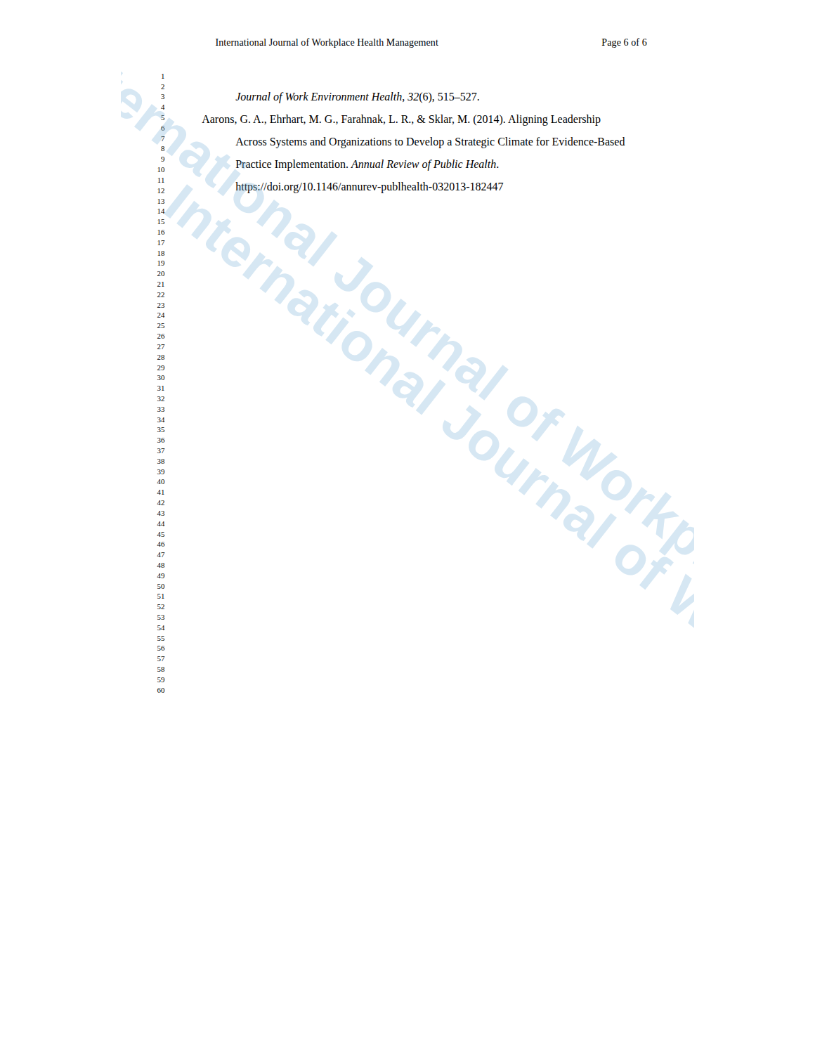International Journal of Workplace Health Management Page 6 of 6
1
2
3
4
5
6
7
8
9
10
11
12
13
14
15
16
17
18
19
20
21
22
23
24
25
26
27
28
29
30
31
32
33
34
35
36
37
38
39
40
41
42
43
44
45
46
47
48
49
50
51
52
53
54
55
56
57
58
59
60
Journal of Work Environment Health, 32(6), 515–527.
Aarons, G. A., Ehrhart, M. G., Farahnak, L. R., & Sklar, M. (2014). Aligning Leadership Across Systems and Organizations to Develop a Strategic Climate for Evidence-Based Practice Implementation. Annual Review of Public Health. https://doi.org/10.1146/annurev-publhealth-032013-182447
International Journal of Workplace Health Management International Journal of Workplace Health Management